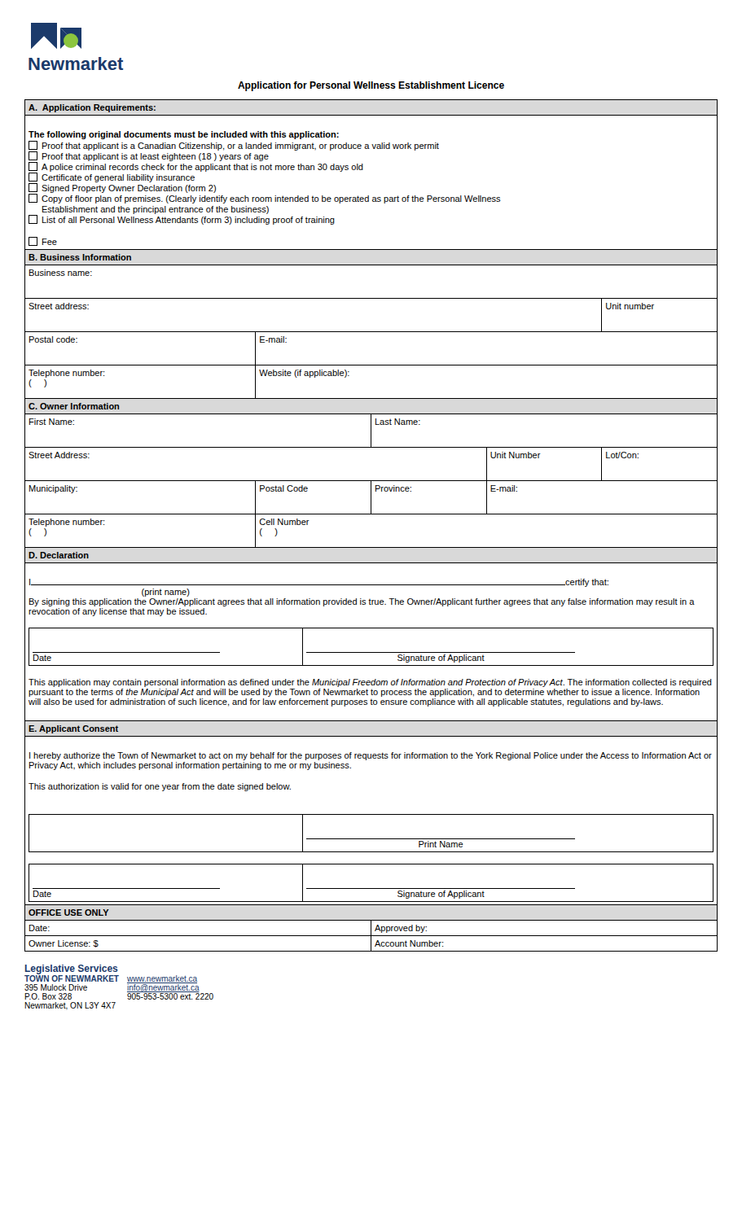Newmarket
Application for Personal Wellness Establishment Licence
| A. Application Requirements: |
| The following original documents must be included with this application: Proof that applicant is a Canadian Citizenship, or a landed immigrant, or produce a valid work permit Proof that applicant is at least eighteen (18 ) years of age A police criminal records check for the applicant that is not more than 30 days old Certificate of general liability insurance Signed Property Owner Declaration (form 2) Copy of floor plan of premises. (Clearly identify each room intended to be operated as part of the Personal Wellness Establishment and the principal entrance of the business) List of all Personal Wellness Attendants (form 3) including proof of training Fee |
| B. Business Information |
| Business name: |
| Street address: | Unit number |
| Postal code: | E-mail: |
| Telephone number: ( ) | Website (if applicable): |
| C. Owner Information |
| First Name: | Last Name: |
| Street Address: | Unit Number | Lot/Con: |
| Municipality: | Postal Code | Province: | E-mail: |
| Telephone number: ( ) | Cell Number ( ) |
| D. Declaration |
| I certify that: (print name) By signing this application the Owner/Applicant agrees that all information provided is true. The Owner/Applicant further agrees that any false information may result in a revocation of any license that may be issued. / Date / Signature of Applicant / This application may contain personal information as defined under the Municipal Freedom of Information and Protection of Privacy Act . The information collected is required pursuant to the terms of the Municipal Act and will be used by the Town of Newmarket to process the application, and to determine whether to issue a licence. Information will also be used for administration of such licence, and for law enforcement purposes to ensure compliance with all applicable statutes, regulations and by-laws. |
| E. Applicant Consent |
| I hereby authorize the Town of Newmarket to act on my behalf for the purposes of requests for information to the York Regional Police under the Access to Information Act or Privacy Act, which includes personal information pertaining to me or my business. This authorization is valid for one year from the date signed below. / / Print Name / / Date / Signature of Applicant / |
| OFFICE USE ONLY |
| Date: | Approved by: |
| Owner License: $ | Account Number: |
Legislative Services
| TOWN OF NEWMARKET | www.newmarket.ca |
| 395 Mulock Drive | info@newmarket.ca |
| P.O. Box 328 | 905-953-5300 ext. 2220 |
| Newmarket, ON L3Y 4X7 | |